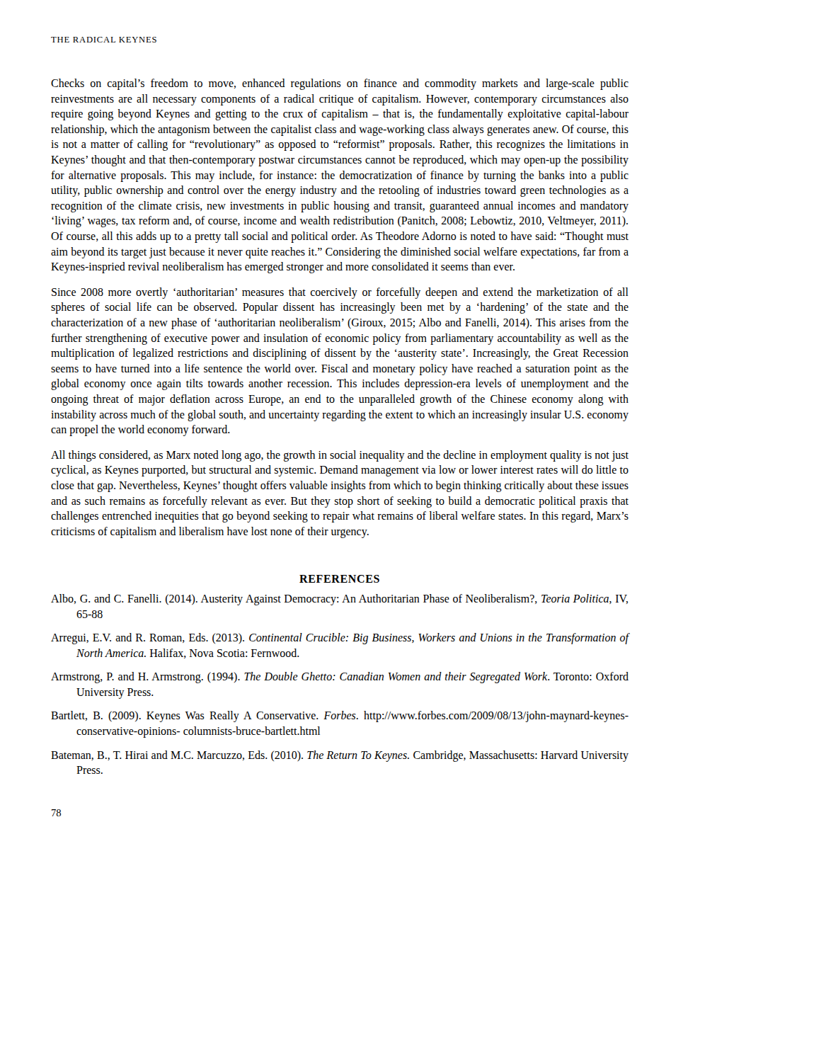THE RADICAL KEYNES
Checks on capital’s freedom to move, enhanced regulations on finance and commodity markets and large-scale public reinvestments are all necessary components of a radical critique of capitalism. However, contemporary circumstances also require going beyond Keynes and getting to the crux of capitalism – that is, the fundamentally exploitative capital-labour relationship, which the antagonism between the capitalist class and wage-working class always generates anew. Of course, this is not a matter of calling for “revolutionary” as opposed to “reformist” proposals. Rather, this recognizes the limitations in Keynes’ thought and that then-contemporary postwar circumstances cannot be reproduced, which may open-up the possibility for alternative proposals. This may include, for instance: the democratization of finance by turning the banks into a public utility, public ownership and control over the energy industry and the retooling of industries toward green technologies as a recognition of the climate crisis, new investments in public housing and transit, guaranteed annual incomes and mandatory ‘living’ wages, tax reform and, of course, income and wealth redistribution (Panitch, 2008; Lebowtiz, 2010, Veltmeyer, 2011). Of course, all this adds up to a pretty tall social and political order. As Theodore Adorno is noted to have said: “Thought must aim beyond its target just because it never quite reaches it.” Considering the diminished social welfare expectations, far from a Keynes-inspried revival neoliberalism has emerged stronger and more consolidated it seems than ever.
Since 2008 more overtly ‘authoritarian’ measures that coercively or forcefully deepen and extend the marketization of all spheres of social life can be observed. Popular dissent has increasingly been met by a ‘hardening’ of the state and the characterization of a new phase of ‘authoritarian neoliberalism’ (Giroux, 2015; Albo and Fanelli, 2014). This arises from the further strengthening of executive power and insulation of economic policy from parliamentary accountability as well as the multiplication of legalized restrictions and disciplining of dissent by the ‘austerity state’. Increasingly, the Great Recession seems to have turned into a life sentence the world over. Fiscal and monetary policy have reached a saturation point as the global economy once again tilts towards another recession. This includes depression-era levels of unemployment and the ongoing threat of major deflation across Europe, an end to the unparalleled growth of the Chinese economy along with instability across much of the global south, and uncertainty regarding the extent to which an increasingly insular U.S. economy can propel the world economy forward.
All things considered, as Marx noted long ago, the growth in social inequality and the decline in employment quality is not just cyclical, as Keynes purported, but structural and systemic. Demand management via low or lower interest rates will do little to close that gap. Nevertheless, Keynes’ thought offers valuable insights from which to begin thinking critically about these issues and as such remains as forcefully relevant as ever. But they stop short of seeking to build a democratic political praxis that challenges entrenched inequities that go beyond seeking to repair what remains of liberal welfare states. In this regard, Marx’s criticisms of capitalism and liberalism have lost none of their urgency.
REFERENCES
Albo, G. and C. Fanelli. (2014). Austerity Against Democracy: An Authoritarian Phase of Neoliberalism?, Teoria Politica, IV, 65-88
Arregui, E.V. and R. Roman, Eds. (2013). Continental Crucible: Big Business, Workers and Unions in the Transformation of North America. Halifax, Nova Scotia: Fernwood.
Armstrong, P. and H. Armstrong. (1994). The Double Ghetto: Canadian Women and their Segregated Work. Toronto: Oxford University Press.
Bartlett, B. (2009). Keynes Was Really A Conservative. Forbes. http://www.forbes.com/2009/08/13/john-maynard-keynes-conservative-opinions- columnists-bruce-bartlett.html
Bateman, B., T. Hirai and M.C. Marcuzzo, Eds. (2010). The Return To Keynes. Cambridge, Massachusetts: Harvard University Press.
78